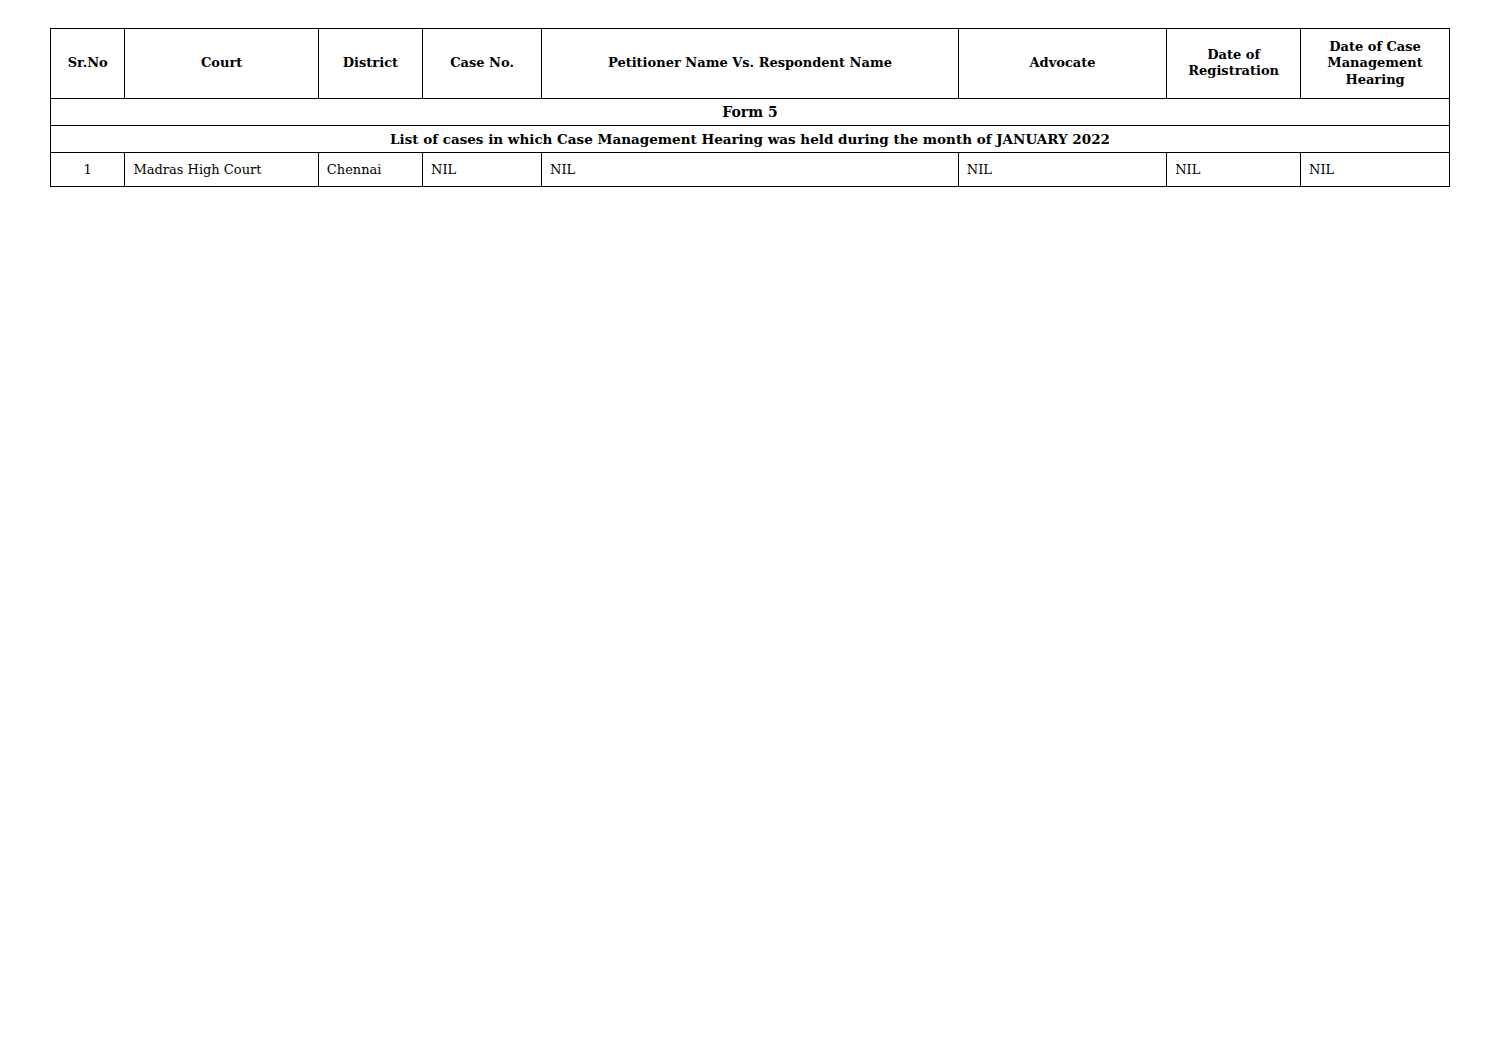| Form 5 |
| List of cases in which Case Management Hearing was held during the month of JANUARY 2022 |
| Sr.No | Court | District | Case No. | Petitioner Name Vs. Respondent Name | Advocate | Date of Registration | Date of Case Management Hearing |
| 1 | Madras High Court | Chennai | NIL | NIL | NIL | NIL | NIL |